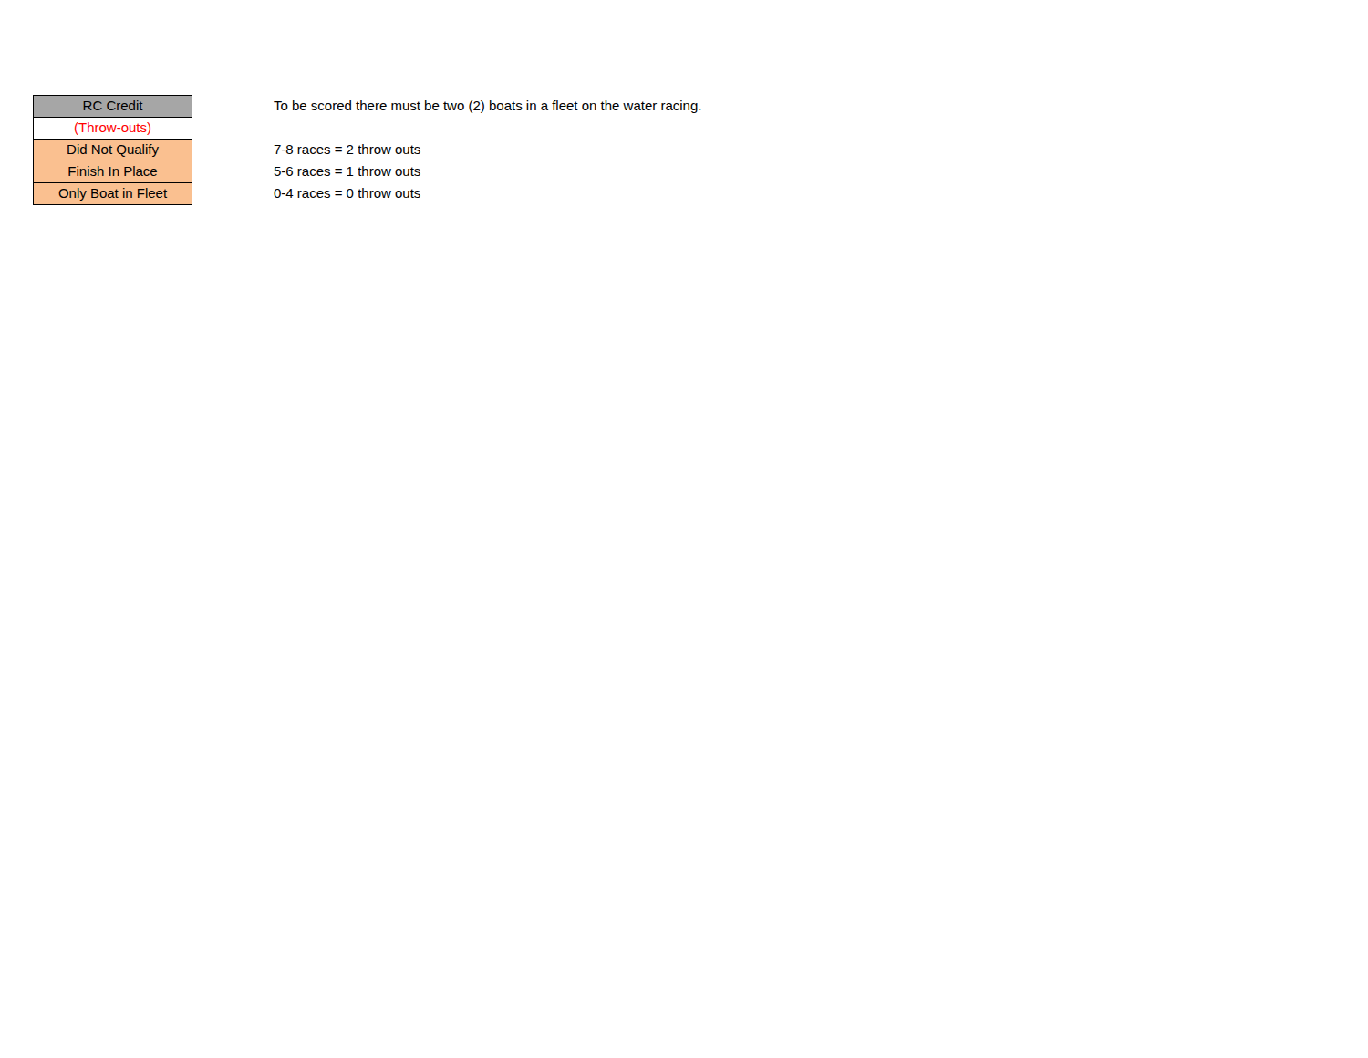| RC Credit |
| (Throw-outs) |
| Did Not Qualify |
| Finish In Place |
| Only Boat in Fleet |
To be scored there must be two (2) boats in a fleet on the water racing.
7-8 races = 2 throw outs
5-6 races = 1 throw outs
0-4 races = 0 throw outs